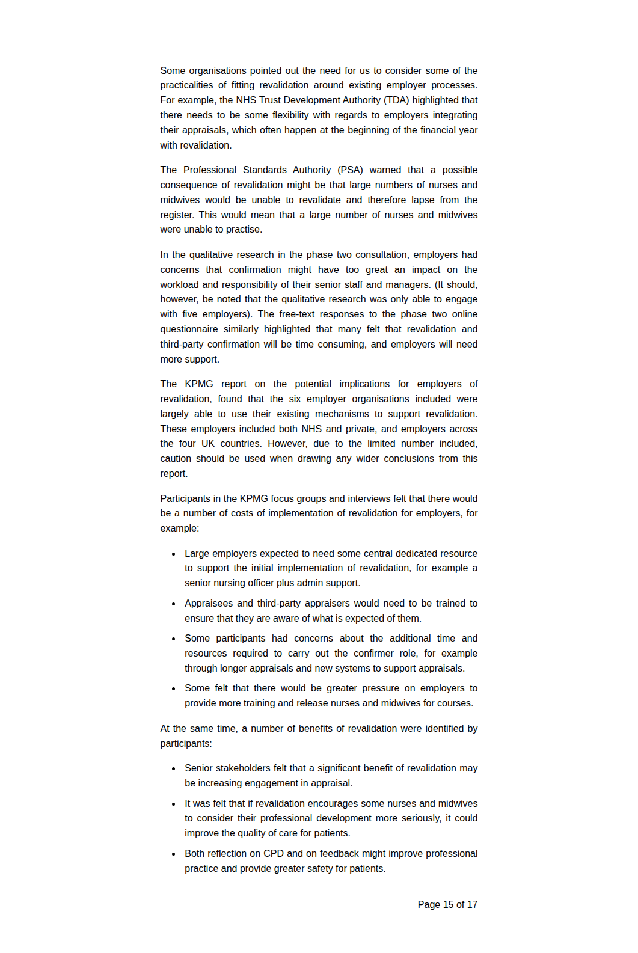Some organisations pointed out the need for us to consider some of the practicalities of fitting revalidation around existing employer processes. For example, the NHS Trust Development Authority (TDA) highlighted that there needs to be some flexibility with regards to employers integrating their appraisals, which often happen at the beginning of the financial year with revalidation.
The Professional Standards Authority (PSA) warned that a possible consequence of revalidation might be that large numbers of nurses and midwives would be unable to revalidate and therefore lapse from the register. This would mean that a large number of nurses and midwives were unable to practise.
In the qualitative research in the phase two consultation, employers had concerns that confirmation might have too great an impact on the workload and responsibility of their senior staff and managers. (It should, however, be noted that the qualitative research was only able to engage with five employers). The free-text responses to the phase two online questionnaire similarly highlighted that many felt that revalidation and third-party confirmation will be time consuming, and employers will need more support.
The KPMG report on the potential implications for employers of revalidation, found that the six employer organisations included were largely able to use their existing mechanisms to support revalidation. These employers included both NHS and private, and employers across the four UK countries. However, due to the limited number included, caution should be used when drawing any wider conclusions from this report.
Participants in the KPMG focus groups and interviews felt that there would be a number of costs of implementation of revalidation for employers, for example:
Large employers expected to need some central dedicated resource to support the initial implementation of revalidation, for example a senior nursing officer plus admin support.
Appraisees and third-party appraisers would need to be trained to ensure that they are aware of what is expected of them.
Some participants had concerns about the additional time and resources required to carry out the confirmer role, for example through longer appraisals and new systems to support appraisals.
Some felt that there would be greater pressure on employers to provide more training and release nurses and midwives for courses.
At the same time, a number of benefits of revalidation were identified by participants:
Senior stakeholders felt that a significant benefit of revalidation may be increasing engagement in appraisal.
It was felt that if revalidation encourages some nurses and midwives to consider their professional development more seriously, it could improve the quality of care for patients.
Both reflection on CPD and on feedback might improve professional practice and provide greater safety for patients.
Page 15 of 17